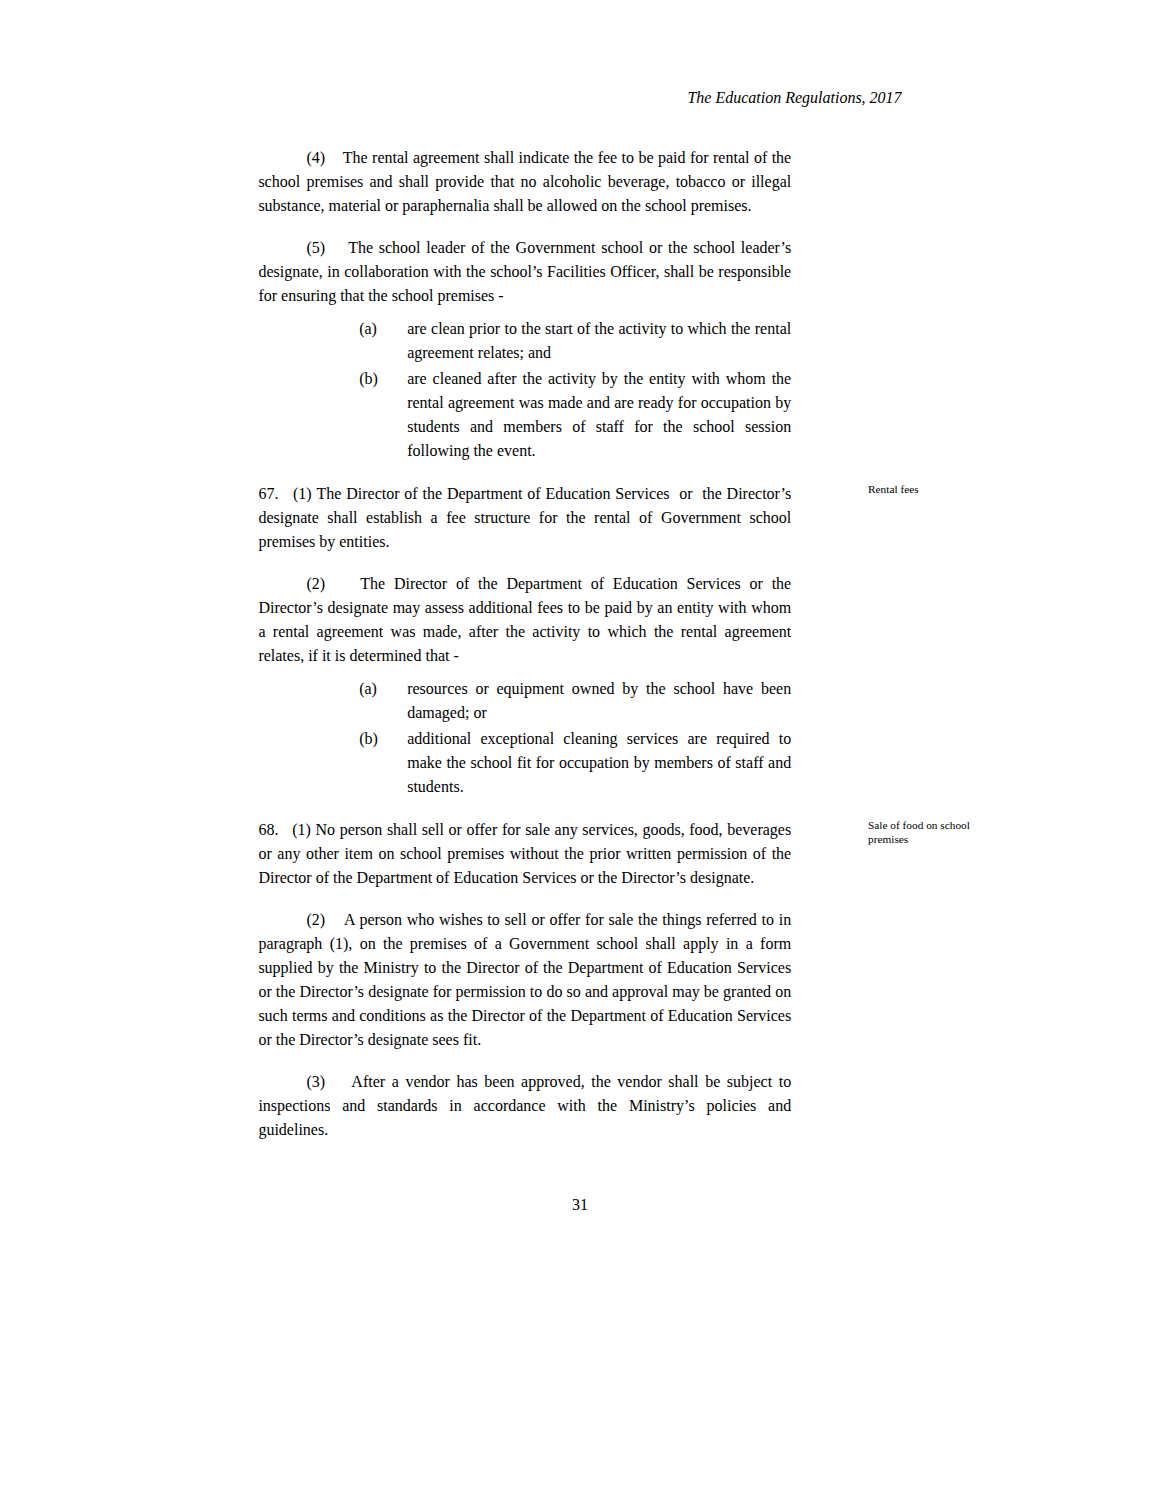The Education Regulations, 2017
(4) The rental agreement shall indicate the fee to be paid for rental of the school premises and shall provide that no alcoholic beverage, tobacco or illegal substance, material or paraphernalia shall be allowed on the school premises.
(5) The school leader of the Government school or the school leader’s designate, in collaboration with the school’s Facilities Officer, shall be responsible for ensuring that the school premises -
(a) are clean prior to the start of the activity to which the rental agreement relates; and
(b) are cleaned after the activity by the entity with whom the rental agreement was made and are ready for occupation by students and members of staff for the school session following the event.
Rental fees
67. (1) The Director of the Department of Education Services or the Director’s designate shall establish a fee structure for the rental of Government school premises by entities.
(2) The Director of the Department of Education Services or the Director’s designate may assess additional fees to be paid by an entity with whom a rental agreement was made, after the activity to which the rental agreement relates, if it is determined that -
(a) resources or equipment owned by the school have been damaged; or
(b) additional exceptional cleaning services are required to make the school fit for occupation by members of staff and students.
Sale of food on school premises
68. (1) No person shall sell or offer for sale any services, goods, food, beverages or any other item on school premises without the prior written permission of the Director of the Department of Education Services or the Director’s designate.
(2) A person who wishes to sell or offer for sale the things referred to in paragraph (1), on the premises of a Government school shall apply in a form supplied by the Ministry to the Director of the Department of Education Services or the Director’s designate for permission to do so and approval may be granted on such terms and conditions as the Director of the Department of Education Services or the Director’s designate sees fit.
(3) After a vendor has been approved, the vendor shall be subject to inspections and standards in accordance with the Ministry’s policies and guidelines.
31